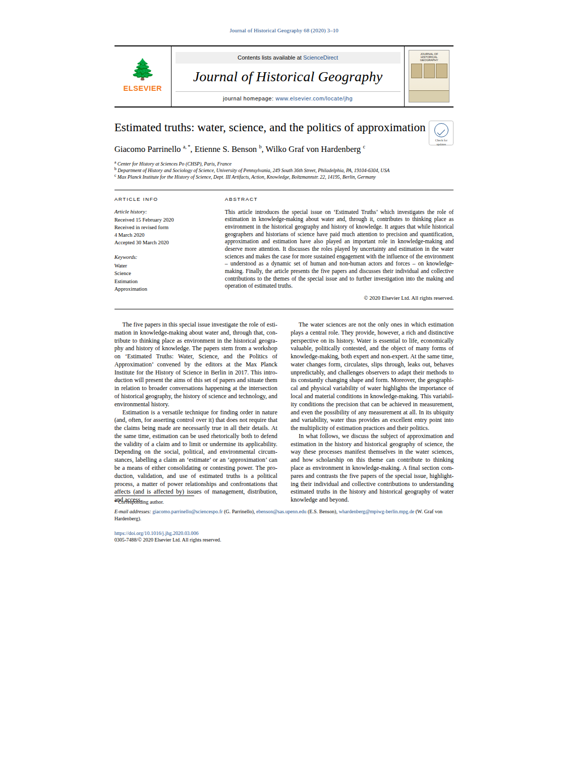Journal of Historical Geography 68 (2020) 3–10
🌲
ELSEVIER
Contents lists available at ScienceDirect
Journal of Historical Geography
journal homepage: www.elsevier.com/locate/jhg
JOURNAL OF
HISTORICAL
GEOGRAPHY
Check for
updates
Estimated truths: water, science, and the politics of approximation
Giacomo Parrinello a, *, Etienne S. Benson b, Wilko Graf von Hardenberg c
a Center for History at Sciences Po (CHSP), Paris, France
b Department of History and Sociology of Science, University of Pennsylvania, 249 South 36th Street, Philadelphia, PA, 19104-6304, USA
c Max Planck Institute for the History of Science, Dept. III Artifacts, Action, Knowledge, Boltzmannstr. 22, 14195, Berlin, Germany
Article info
Article history:
Received 15 February 2020
Received in revised form
4 March 2020
Accepted 30 March 2020
Keywords:
Water
Science
Estimation
Approximation
Abstract
This article introduces the special issue on ‘Estimated Truths’ which investigates the role of estimation in knowledge-making about water and, through it, contributes to thinking place as environment in the historical geography and history of knowledge. It argues that while historical geographers and historians of science have paid much attention to precision and quantification, approximation and estimation have also played an important role in knowledge-making and deserve more attention. It discusses the roles played by uncertainty and estimation in the water sciences and makes the case for more sustained engagement with the influence of the environment – understood as a dynamic set of human and non-human actors and forces – on knowledge-making. Finally, the article presents the five papers and discusses their individual and collective contributions to the themes of the special issue and to further investigation into the making and operation of estimated truths.
© 2020 Elsevier Ltd. All rights reserved.
The five papers in this special issue investigate the role of estimation in knowledge-making about water and, through that, contribute to thinking place as environment in the historical geography and history of knowledge. The papers stem from a workshop on ‘Estimated Truths: Water, Science, and the Politics of Approximation’ convened by the editors at the Max Planck Institute for the History of Science in Berlin in 2017. This introduction will present the aims of this set of papers and situate them in relation to broader conversations happening at the intersection of historical geography, the history of science and technology, and environmental history.
Estimation is a versatile technique for finding order in nature (and, often, for asserting control over it) that does not require that the claims being made are necessarily true in all their details. At the same time, estimation can be used rhetorically both to defend the validity of a claim and to limit or undermine its applicability. Depending on the social, political, and environmental circumstances, labelling a claim an ‘estimate’ or an ‘approximation’ can be a means of either consolidating or contesting power. The production, validation, and use of estimated truths is a political process, a matter of power relationships and confrontations that affects (and is affected by) issues of management, distribution, and access.
The water sciences are not the only ones in which estimation plays a central role. They provide, however, a rich and distinctive perspective on its history. Water is essential to life, economically valuable, politically contested, and the object of many forms of knowledge-making, both expert and non-expert. At the same time, water changes form, circulates, slips through, leaks out, behaves unpredictably, and challenges observers to adapt their methods to its constantly changing shape and form. Moreover, the geographical and physical variability of water highlights the importance of local and material conditions in knowledge-making. This variability conditions the precision that can be achieved in measurement, and even the possibility of any measurement at all. In its ubiquity and variability, water thus provides an excellent entry point into the multiplicity of estimation practices and their politics.
In what follows, we discuss the subject of approximation and estimation in the history and historical geography of science, the way these processes manifest themselves in the water sciences, and how scholarship on this theme can contribute to thinking place as environment in knowledge-making. A final section compares and contrasts the five papers of the special issue, highlighting their individual and collective contributions to understanding estimated truths in the history and historical geography of water knowledge and beyond.
* Corresponding author.
E-mail addresses: giacomo.parrinello@sciencespo.fr (G. Parrinello), ebenson@sas.upenn.edu (E.S. Benson), whardenberg@mpiwg-berlin.mpg.de (W. Graf von Hardenberg).
https://doi.org/10.1016/j.jhg.2020.03.006
0305-7488/© 2020 Elsevier Ltd. All rights reserved.